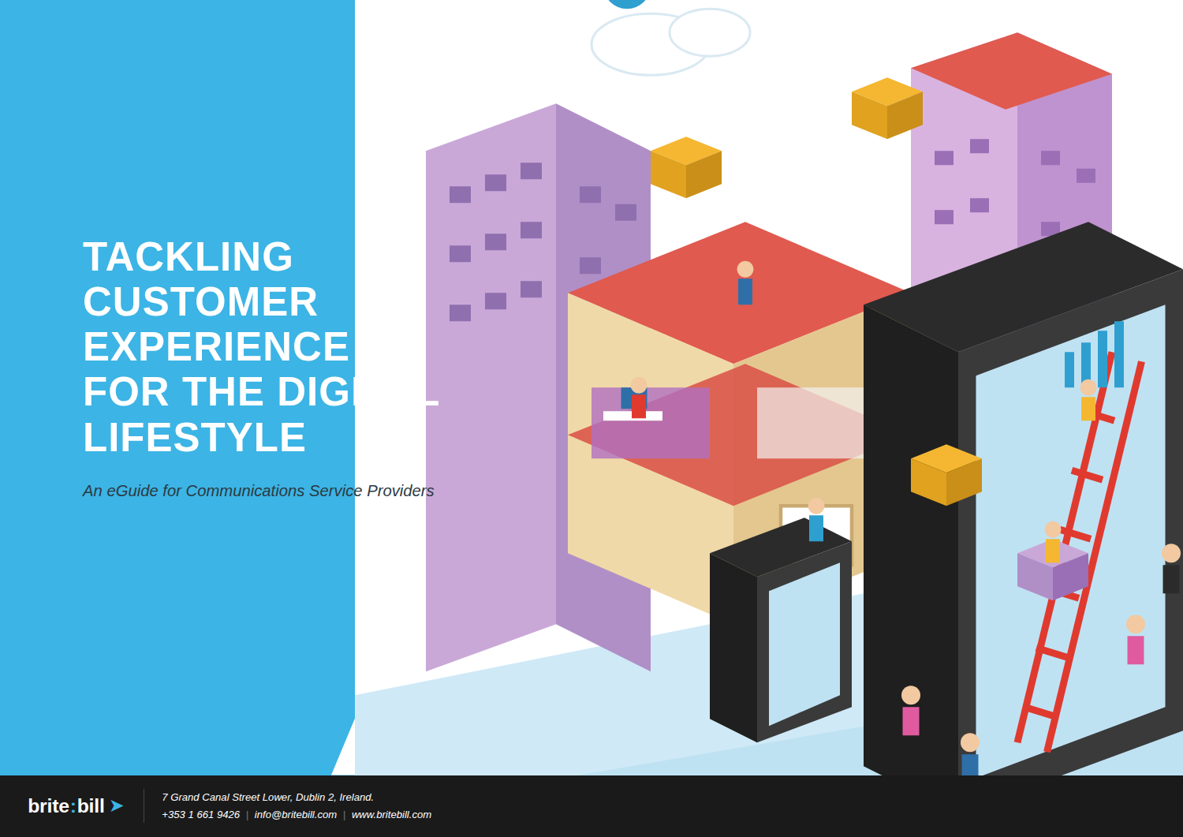Tackling Customer Experience for the Digital Lifestyle
An eGuide for Communications Service Providers
brite: bill➤
7 Grand Canal Street Lower, Dublin 2, Ireland.
+353 1 661 9426 | info@britebill.com | www.britebill.com